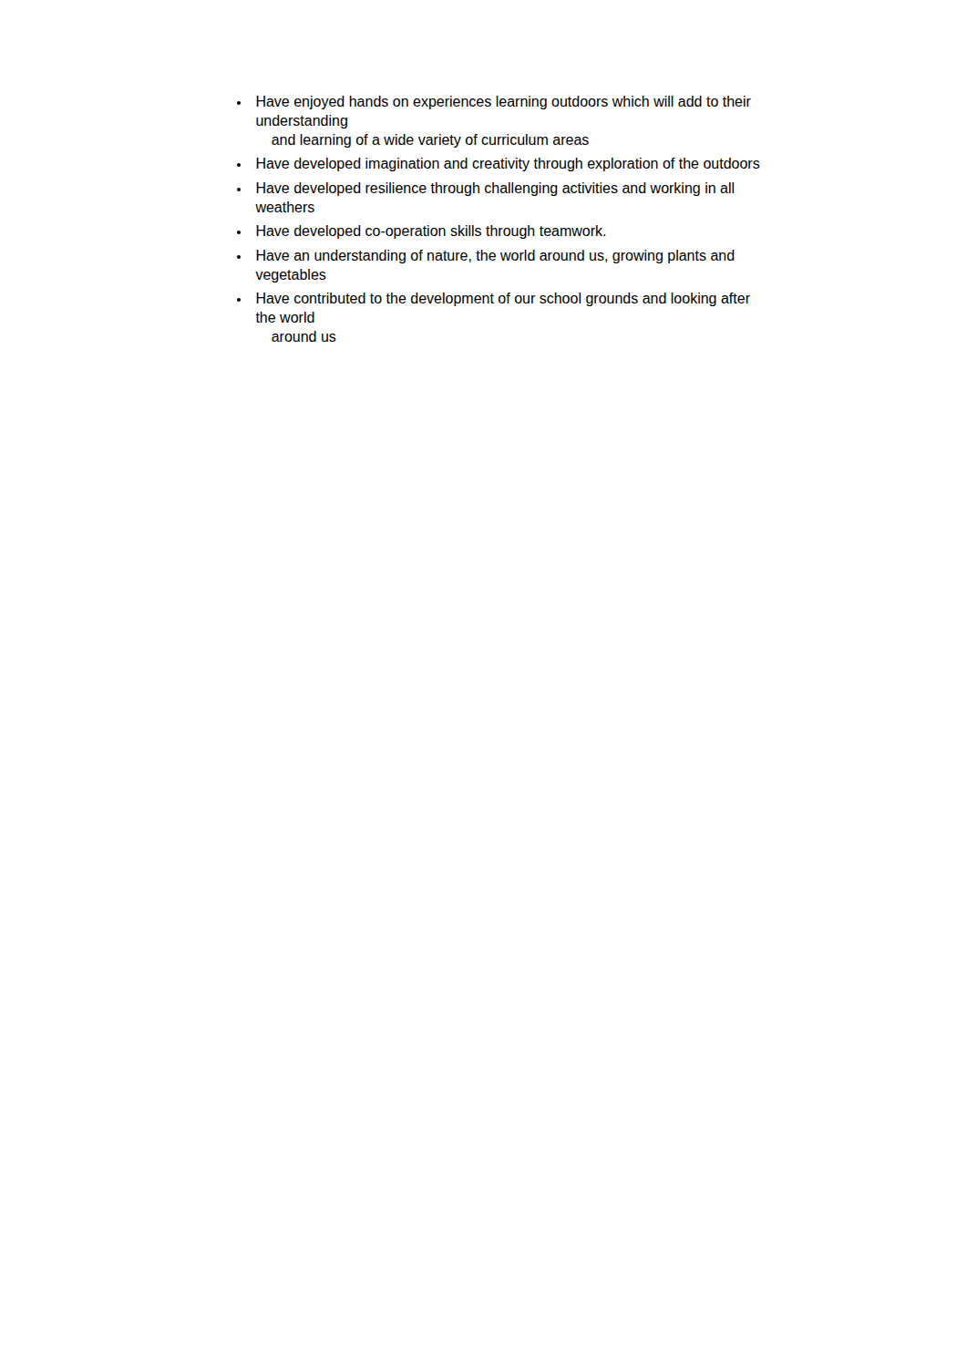Have enjoyed hands on experiences learning outdoors which will add to their understanding and learning of a wide variety of curriculum areas
Have developed imagination and creativity through exploration of the outdoors
Have developed resilience through challenging activities and working in all weathers
Have developed co-operation skills through teamwork.
Have an understanding of nature, the world around us, growing plants and vegetables
Have contributed to the development of our school grounds and looking after the world around us